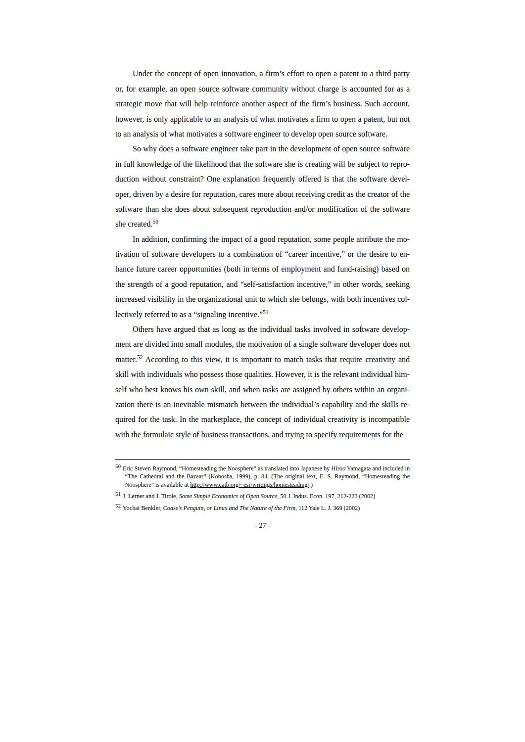Under the concept of open innovation, a firm’s effort to open a patent to a third party or, for example, an open source software community without charge is accounted for as a strategic move that will help reinforce another aspect of the firm’s business. Such account, however, is only applicable to an analysis of what motivates a firm to open a patent, but not to an analysis of what motivates a software engineer to develop open source software.
So why does a software engineer take part in the development of open source software in full knowledge of the likelihood that the software she is creating will be subject to reproduction without constraint? One explanation frequently offered is that the software developer, driven by a desire for reputation, cares more about receiving credit as the creator of the software than she does about subsequent reproduction and/or modification of the software she created.50
In addition, confirming the impact of a good reputation, some people attribute the motivation of software developers to a combination of “career incentive,” or the desire to enhance future career opportunities (both in terms of employment and fund-raising) based on the strength of a good reputation, and “self-satisfaction incentive,” in other words, seeking increased visibility in the organizational unit to which she belongs, with both incentives collectively referred to as a “signaling incentive.”51
Others have argued that as long as the individual tasks involved in software development are divided into small modules, the motivation of a single software developer does not matter.52 According to this view, it is important to match tasks that require creativity and skill with individuals who possess those qualities. However, it is the relevant individual himself who best knows his own skill, and when tasks are assigned by others within an organization there is an inevitable mismatch between the individual’s capability and the skills required for the task. In the marketplace, the concept of individual creativity is incompatible with the formulaic style of business transactions, and trying to specify requirements for the
50 Eric Steven Raymond, “Homesteading the Noosphere” as translated into Japanese by Hiroo Yamagata and included in “The Cathedral and the Bazaar” (Kobosha, 1999), p. 84. (The original text, E. S. Raymond, “Homesteading the Noosphere” is available at http://www.catb.org/~esr/writings/homesteading/.)
51 J. Lerner and J. Tirole, Some Simple Economics of Open Source, 50 J. Indus. Econ. 197, 212-223 (2002)
52 Yochai Benkler, Coase’s Penguin, or Linux and The Nature of the Firm, 112 Yale L. J. 369 (2002)
- 27 -